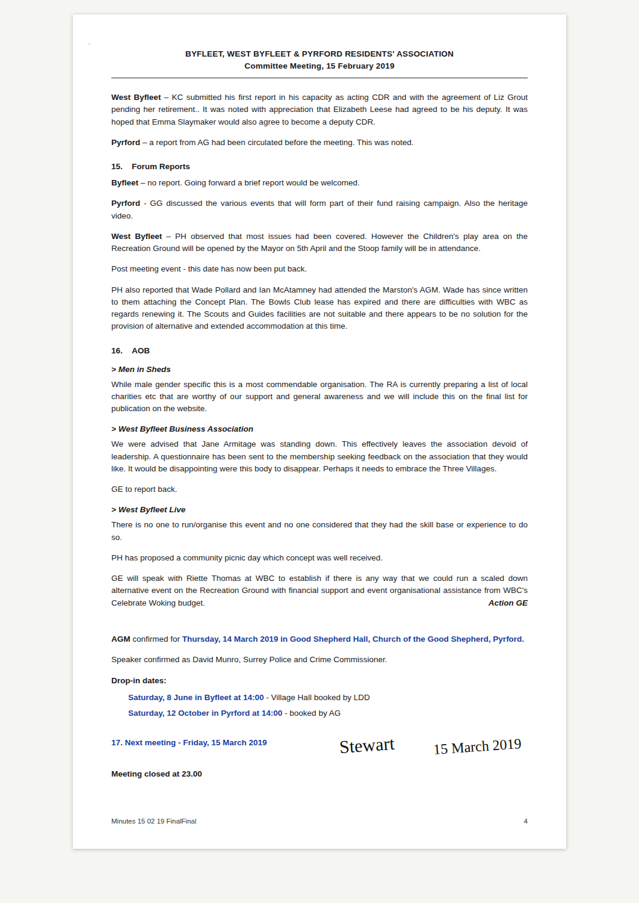.
BYFLEET, WEST BYFLEET & PYRFORD RESIDENTS' ASSOCIATION
Committee Meeting, 15 February 2019
West Byfleet – KC submitted his first report in his capacity as acting CDR and with the agreement of Liz Grout pending her retirement.. It was noted with appreciation that Elizabeth Leese had agreed to be his deputy. It was hoped that Emma Slaymaker would also agree to become a deputy CDR.
Pyrford – a report from AG had been circulated before the meeting. This was noted.
15. Forum Reports
Byfleet – no report. Going forward a brief report would be welcomed.
Pyrford - GG discussed the various events that will form part of their fund raising campaign. Also the heritage video.
West Byfleet – PH observed that most issues had been covered. However the Children's play area on the Recreation Ground will be opened by the Mayor on 5th April and the Stoop family will be in attendance.
Post meeting event - this date has now been put back.
PH also reported that Wade Pollard and Ian McAtamney had attended the Marston's AGM. Wade has since written to them attaching the Concept Plan. The Bowls Club lease has expired and there are difficulties with WBC as regards renewing it. The Scouts and Guides facilities are not suitable and there appears to be no solution for the provision of alternative and extended accommodation at this time.
16. AOB
> Men in Sheds
While male gender specific this is a most commendable organisation. The RA is currently preparing a list of local charities etc that are worthy of our support and general awareness and we will include this on the final list for publication on the website.
> West Byfleet Business Association
We were advised that Jane Armitage was standing down. This effectively leaves the association devoid of leadership. A questionnaire has been sent to the membership seeking feedback on the association that they would like. It would be disappointing were this body to disappear. Perhaps it needs to embrace the Three Villages.
GE to report back.
> West Byfleet Live
There is no one to run/organise this event and no one considered that they had the skill base or experience to do so.
PH has proposed a community picnic day which concept was well received.
GE will speak with Riette Thomas at WBC to establish if there is any way that we could run a scaled down alternative event on the Recreation Ground with financial support and event organisational assistance from WBC's Celebrate Woking budget. Action GE
AGM confirmed for Thursday, 14 March 2019 in Good Shepherd Hall, Church of the Good Shepherd, Pyrford.
Speaker confirmed as David Munro, Surrey Police and Crime Commissioner.
Drop-in dates:
Saturday, 8 June in Byfleet at 14:00 - Village Hall booked by LDD
Saturday, 12 October in Pyrford at 14:00 - booked by AG
17. Next meeting - Friday, 15 March 2019
Meeting closed at 23.00
Stewart
15 March 2019
Minutes 15 02 19 FinalFinal 4